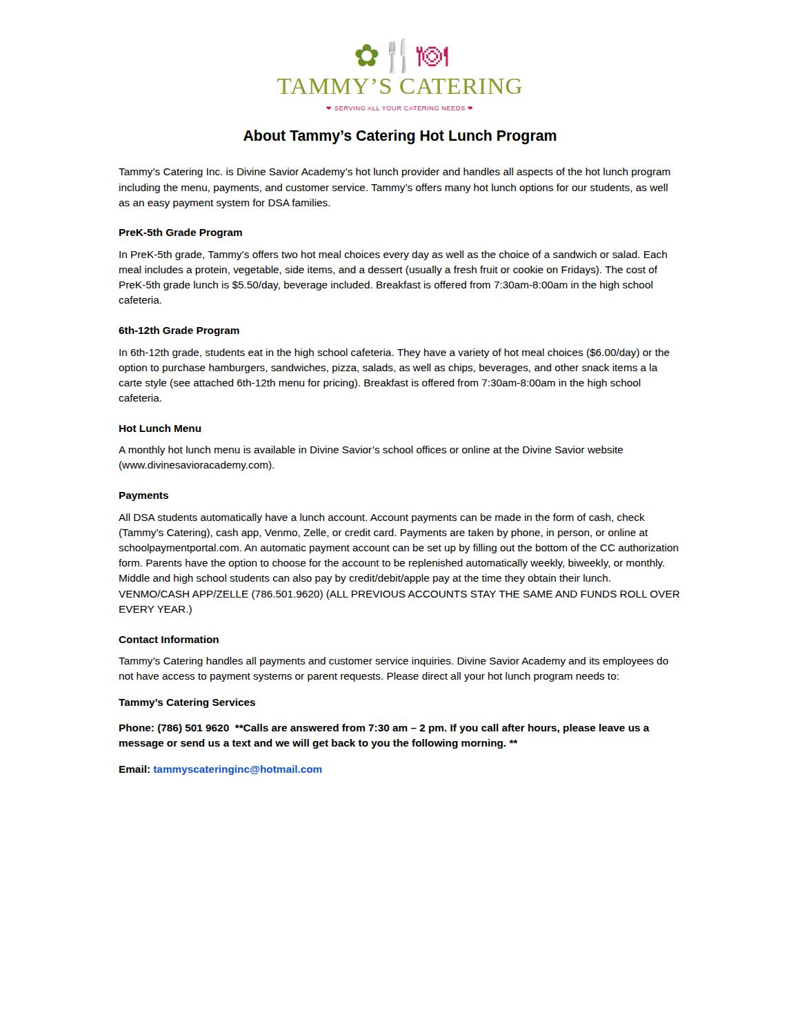✿🍴🍽
TAMMY’S CATERING
❤ SERVING ALL YOUR CATERING NEEDS ❤
About Tammy’s Catering Hot Lunch Program
Tammy’s Catering Inc. is Divine Savior Academy’s hot lunch provider and handles all aspects of the hot lunch program including the menu, payments, and customer service. Tammy’s offers many hot lunch options for our students, as well as an easy payment system for DSA families.
PreK-5th Grade Program
In PreK-5th grade, Tammy’s offers two hot meal choices every day as well as the choice of a sandwich or salad. Each meal includes a protein, vegetable, side items, and a dessert (usually a fresh fruit or cookie on Fridays). The cost of PreK-5th grade lunch is $5.50/day, beverage included. Breakfast is offered from 7:30am-8:00am in the high school cafeteria.
6th-12th Grade Program
In 6th-12th grade, students eat in the high school cafeteria. They have a variety of hot meal choices ($6.00/day) or the option to purchase hamburgers, sandwiches, pizza, salads, as well as chips, beverages, and other snack items a la carte style (see attached 6th-12th menu for pricing). Breakfast is offered from 7:30am-8:00am in the high school cafeteria.
Hot Lunch Menu
A monthly hot lunch menu is available in Divine Savior’s school offices or online at the Divine Savior website (www.divinesavioracademy.com).
Payments
All DSA students automatically have a lunch account. Account payments can be made in the form of cash, check (Tammy’s Catering), cash app, Venmo, Zelle, or credit card. Payments are taken by phone, in person, or online at schoolpaymentportal.com. An automatic payment account can be set up by filling out the bottom of the CC authorization form. Parents have the option to choose for the account to be replenished automatically weekly, biweekly, or monthly. Middle and high school students can also pay by credit/debit/apple pay at the time they obtain their lunch. VENMO/CASH APP/ZELLE (786.501.9620) (ALL PREVIOUS ACCOUNTS STAY THE SAME AND FUNDS ROLL OVER EVERY YEAR.)
Contact Information
Tammy’s Catering handles all payments and customer service inquiries. Divine Savior Academy and its employees do not have access to payment systems or parent requests. Please direct all your hot lunch program needs to:
Tammy’s Catering Services
Phone: (786) 501 9620 **Calls are answered from 7:30 am – 2 pm. If you call after hours, please leave us a message or send us a text and we will get back to you the following morning. **
Email: tammyscateringinc@hotmail.com